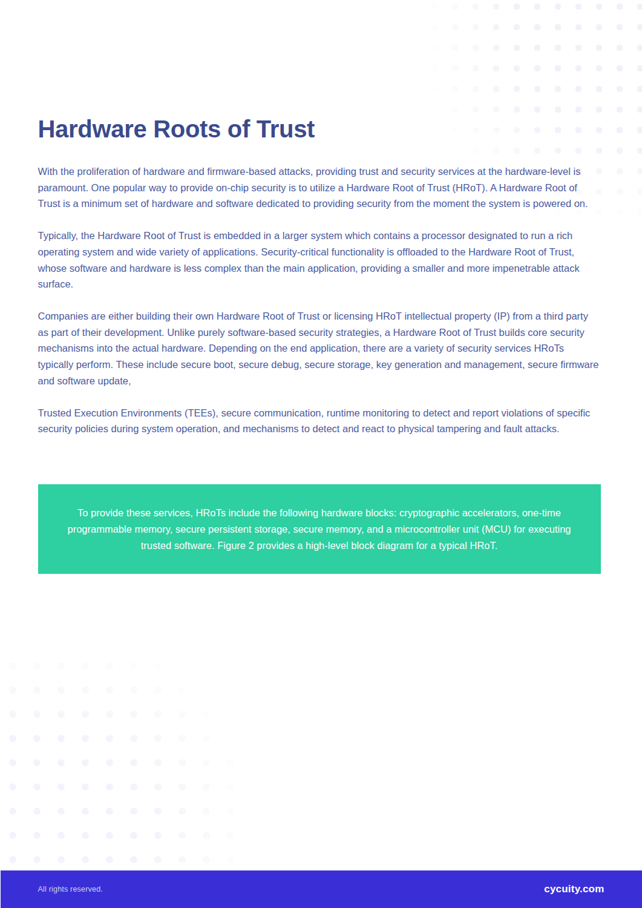Hardware Roots of Trust
With the proliferation of hardware and firmware-based attacks, providing trust and security services at the hardware-level is paramount. One popular way to provide on-chip security is to utilize a Hardware Root of Trust (HRoT). A Hardware Root of Trust is a minimum set of hardware and software dedicated to providing security from the moment the system is powered on.
Typically, the Hardware Root of Trust is embedded in a larger system which contains a processor designated to run a rich operating system and wide variety of applications. Security-critical functionality is offloaded to the Hardware Root of Trust, whose software and hardware is less complex than the main application, providing a smaller and more impenetrable attack surface.
Companies are either building their own Hardware Root of Trust or licensing HRoT intellectual property (IP) from a third party as part of their development. Unlike purely software-based security strategies, a Hardware Root of Trust builds core security mechanisms into the actual hardware. Depending on the end application, there are a variety of security services HRoTs typically perform. These include secure boot, secure debug, secure storage, key generation and management, secure firmware and software update,
Trusted Execution Environments (TEEs), secure communication, runtime monitoring to detect and report violations of specific security policies during system operation, and mechanisms to detect and react to physical tampering and fault attacks.
To provide these services, HRoTs include the following hardware blocks: cryptographic accelerators, one-time programmable memory, secure persistent storage, secure memory, and a microcontroller unit (MCU) for executing trusted software. Figure 2 provides a high-level block diagram for a typical HRoT.
All rights reserved. cycuity.com